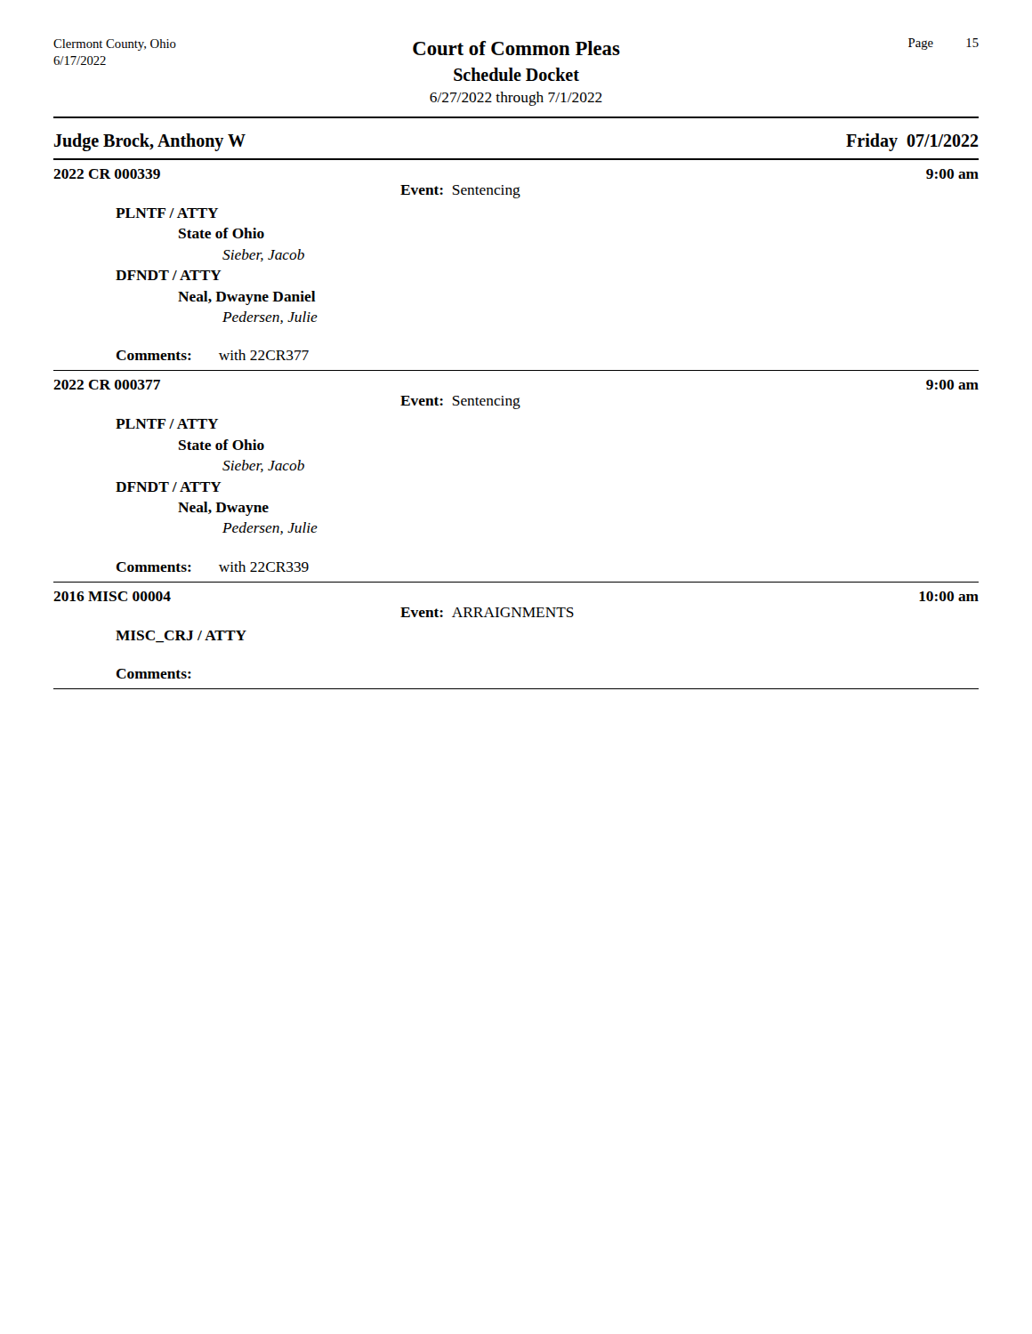Clermont County, Ohio
6/17/2022
Page 15
Court of Common Pleas
Schedule Docket
6/27/2022 through 7/1/2022
Judge Brock, Anthony W
Friday 07/1/2022
2022 CR 000339 9:00 am
Event: Sentencing
PLNTF / ATTY
State of Ohio
Sieber, Jacob
DFNDT / ATTY
Neal, Dwayne Daniel
Pedersen, Julie
Comments: with 22CR377
2022 CR 000377 9:00 am
Event: Sentencing
PLNTF / ATTY
State of Ohio
Sieber, Jacob
DFNDT / ATTY
Neal, Dwayne
Pedersen, Julie
Comments: with 22CR339
2016 MISC 00004 10:00 am
Event: ARRAIGNMENTS
MISC_CRJ / ATTY
Comments: